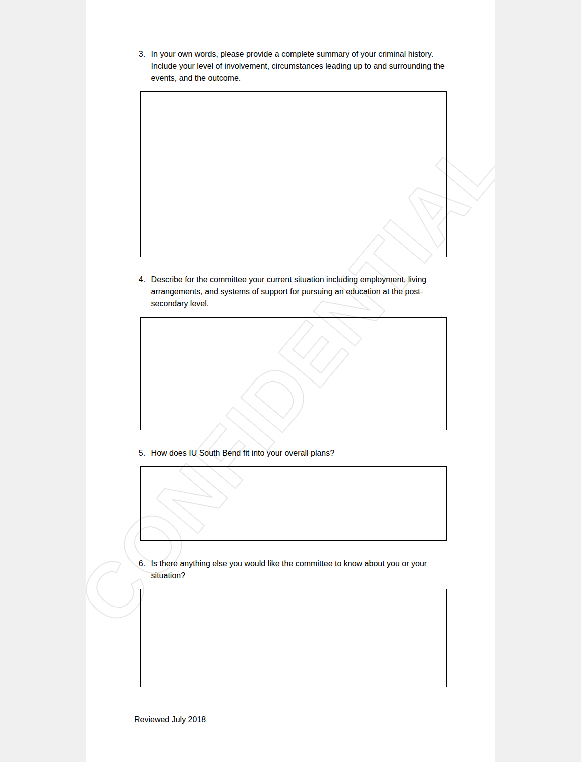CONFIDENTIAL
In your own words, please provide a complete summary of your criminal history. Include your level of involvement, circumstances leading up to and surrounding the events, and the outcome.
Describe for the committee your current situation including employment, living arrangements, and systems of support for pursuing an education at the post-secondary level.
How does IU South Bend fit into your overall plans?
Is there anything else you would like the committee to know about you or your situation?
Reviewed July 2018